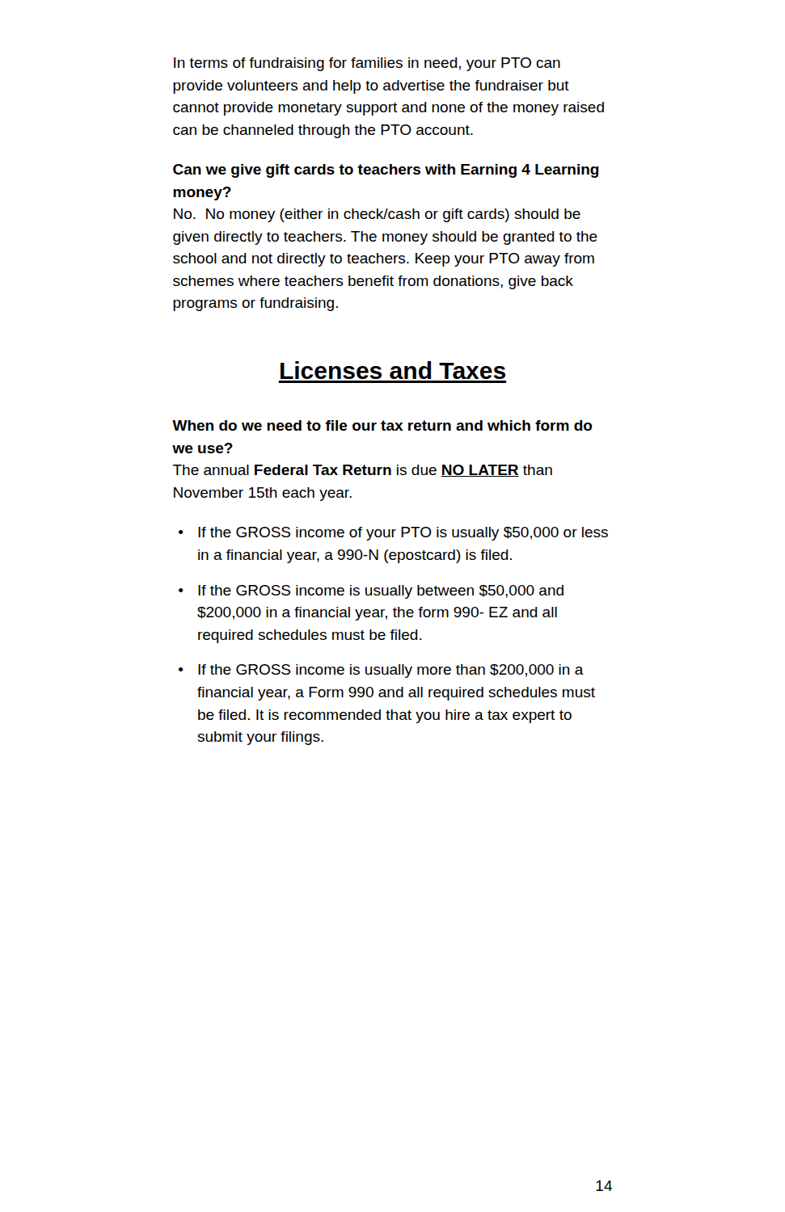In terms of fundraising for families in need, your PTO can provide volunteers and help to advertise the fundraiser but cannot provide monetary support and none of the money raised can be channeled through the PTO account.
Can we give gift cards to teachers with Earning 4 Learning money?
No. No money (either in check/cash or gift cards) should be given directly to teachers. The money should be granted to the school and not directly to teachers. Keep your PTO away from schemes where teachers benefit from donations, give back programs or fundraising.
Licenses and Taxes
When do we need to file our tax return and which form do we use?
The annual Federal Tax Return is due NO LATER than November 15th each year.
If the GROSS income of your PTO is usually $50,000 or less in a financial year, a 990-N (epostcard) is filed.
If the GROSS income is usually between $50,000 and $200,000 in a financial year, the form 990- EZ and all required schedules must be filed.
If the GROSS income is usually more than $200,000 in a financial year, a Form 990 and all required schedules must be filed. It is recommended that you hire a tax expert to submit your filings.
14